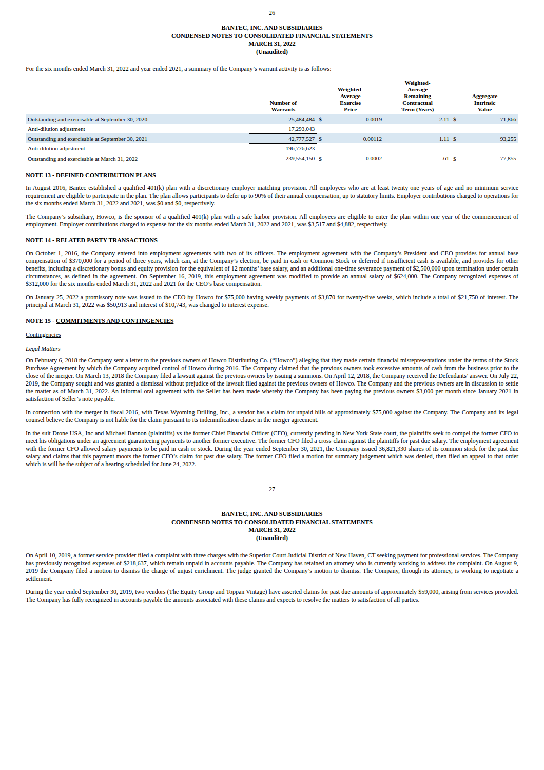26
BANTEC, INC. AND SUBSIDIARIES
CONDENSED NOTES TO CONSOLIDATED FINANCIAL STATEMENTS
MARCH 31, 2022
(Unaudited)
For the six months ended March 31, 2022 and year ended 2021, a summary of the Company’s warrant activity is as follows:
| | Number of Warrants | Weighted- Average Exercise Price | Weighted- Average Remaining Contractual Term (Years) | Aggregate Intrinsic Value |
| --- | --- | --- | --- | --- |
| Outstanding and exercisable at September 30, 2020 | 25,484,484 | $ | 0.0019 | 2.11 | $ | 71,866 |
| Anti-dilution adjustment | 17,293,043 | | | | | |
| Outstanding and exercisable at September 30, 2021 | 42,777,527 | $ | 0.00112 | 1.11 | $ | 93,255 |
| Anti-dilution adjustment | 196,776,623 | | | | | |
| Outstanding and exercisable at March 31, 2022 | 239,554,150 | $ | 0.0002 | .61 | $ | 77,855 |
NOTE 13 - DEFINED CONTRIBUTION PLANS
In August 2016, Bantec established a qualified 401(k) plan with a discretionary employer matching provision. All employees who are at least twenty-one years of age and no minimum service requirement are eligible to participate in the plan. The plan allows participants to defer up to 90% of their annual compensation, up to statutory limits. Employer contributions charged to operations for the six months ended March 31, 2022 and 2021, was $0 and $0, respectively.
The Company’s subsidiary, Howco, is the sponsor of a qualified 401(k) plan with a safe harbor provision. All employees are eligible to enter the plan within one year of the commencement of employment. Employer contributions charged to expense for the six months ended March 31, 2022 and 2021, was $3,517 and $4,882, respectively.
NOTE 14 - RELATED PARTY TRANSACTIONS
On October 1, 2016, the Company entered into employment agreements with two of its officers. The employment agreement with the Company’s President and CEO provides for annual base compensation of $370,000 for a period of three years, which can, at the Company’s election, be paid in cash or Common Stock or deferred if insufficient cash is available, and provides for other benefits, including a discretionary bonus and equity provision for the equivalent of 12 months’ base salary, and an additional one-time severance payment of $2,500,000 upon termination under certain circumstances, as defined in the agreement. On September 16, 2019, this employment agreement was modified to provide an annual salary of $624,000. The Company recognized expenses of $312,000 for the six months ended March 31, 2022 and 2021 for the CEO’s base compensation.
On January 25, 2022 a promissory note was issued to the CEO by Howco for $75,000 having weekly payments of $3,870 for twenty-five weeks, which include a total of $21,750 of interest. The principal at March 31, 2022 was $50,913 and interest of $10,743, was changed to interest expense.
NOTE 15 - COMMITMENTS AND CONTINGENCIES
Contingencies
Legal Matters
On February 6, 2018 the Company sent a letter to the previous owners of Howco Distributing Co. (“Howco”) alleging that they made certain financial misrepresentations under the terms of the Stock Purchase Agreement by which the Company acquired control of Howco during 2016. The Company claimed that the previous owners took excessive amounts of cash from the business prior to the close of the merger. On March 13, 2018 the Company filed a lawsuit against the previous owners by issuing a summons. On April 12, 2018, the Company received the Defendants’ answer. On July 22, 2019, the Company sought and was granted a dismissal without prejudice of the lawsuit filed against the previous owners of Howco. The Company and the previous owners are in discussion to settle the matter as of March 31, 2022. An informal oral agreement with the Seller has been made whereby the Company has been paying the previous owners $3,000 per month since January 2021 in satisfaction of Seller’s note payable.
In connection with the merger in fiscal 2016, with Texas Wyoming Drilling, Inc., a vendor has a claim for unpaid bills of approximately $75,000 against the Company. The Company and its legal counsel believe the Company is not liable for the claim pursuant to its indemnification clause in the merger agreement.
In the suit Drone USA, Inc and Michael Bannon (plaintiffs) vs the former Chief Financial Officer (CFO), currently pending in New York State court, the plaintiffs seek to compel the former CFO to meet his obligations under an agreement guaranteeing payments to another former executive. The former CFO filed a cross-claim against the plaintiffs for past due salary. The employment agreement with the former CFO allowed salary payments to be paid in cash or stock. During the year ended September 30, 2021, the Company issued 36,821,330 shares of its common stock for the past due salary and claims that this payment moots the former CFO’s claim for past due salary. The former CFO filed a motion for summary judgement which was denied, then filed an appeal to that order which is will be the subject of a hearing scheduled for June 24, 2022.
27
BANTEC, INC. AND SUBSIDIARIES
CONDENSED NOTES TO CONSOLIDATED FINANCIAL STATEMENTS
MARCH 31, 2022
(Unaudited)
On April 10, 2019, a former service provider filed a complaint with three charges with the Superior Court Judicial District of New Haven, CT seeking payment for professional services. The Company has previously recognized expenses of $218,637, which remain unpaid in accounts payable. The Company has retained an attorney who is currently working to address the complaint. On August 9, 2019 the Company filed a motion to dismiss the charge of unjust enrichment. The judge granted the Company’s motion to dismiss. The Company, through its attorney, is working to negotiate a settlement.
During the year ended September 30, 2019, two vendors (The Equity Group and Toppan Vintage) have asserted claims for past due amounts of approximately $59,000, arising from services provided. The Company has fully recognized in accounts payable the amounts associated with these claims and expects to resolve the matters to satisfaction of all parties.